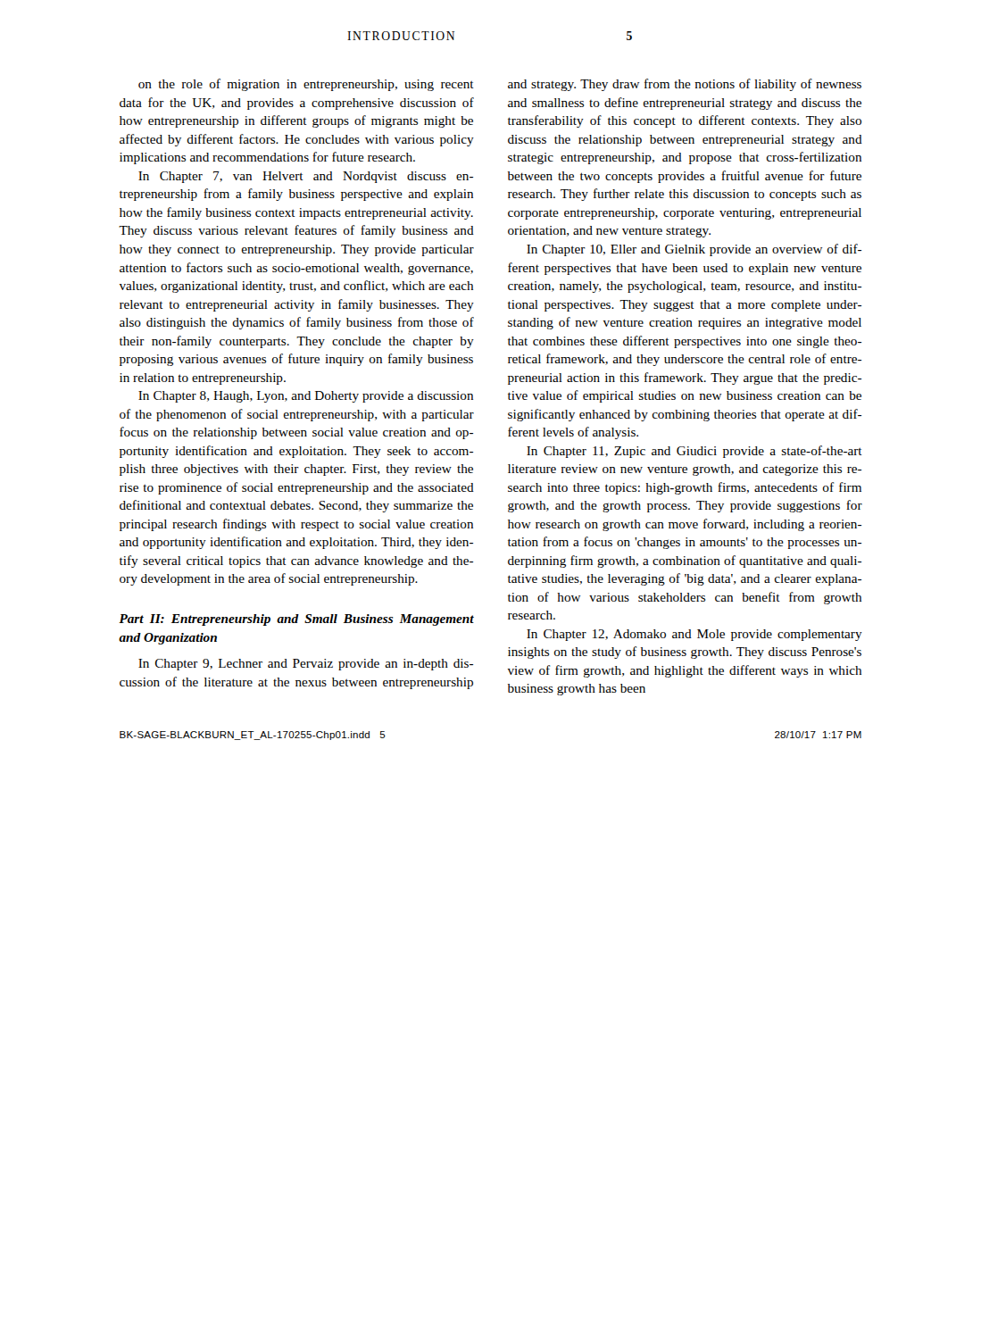Introduction 5
on the role of migration in entrepreneurship, using recent data for the UK, and provides a comprehensive discussion of how entrepreneurship in different groups of migrants might be affected by different factors. He concludes with various policy implications and recommendations for future research.
In Chapter 7, van Helvert and Nordqvist discuss entrepreneurship from a family business perspective and explain how the family business context impacts entrepreneurial activity. They discuss various relevant features of family business and how they connect to entrepreneurship. They provide particular attention to factors such as socio-emotional wealth, governance, values, organizational identity, trust, and conflict, which are each relevant to entrepreneurial activity in family businesses. They also distinguish the dynamics of family business from those of their non-family counterparts. They conclude the chapter by proposing various avenues of future inquiry on family business in relation to entrepreneurship.
In Chapter 8, Haugh, Lyon, and Doherty provide a discussion of the phenomenon of social entrepreneurship, with a particular focus on the relationship between social value creation and opportunity identification and exploitation. They seek to accomplish three objectives with their chapter. First, they review the rise to prominence of social entrepreneurship and the associated definitional and contextual debates. Second, they summarize the principal research findings with respect to social value creation and opportunity identification and exploitation. Third, they identify several critical topics that can advance knowledge and theory development in the area of social entrepreneurship.
Part II: Entrepreneurship and Small Business Management and Organization
In Chapter 9, Lechner and Pervaiz provide an in-depth discussion of the literature at the nexus between entrepreneurship and strategy. They draw from the notions of liability of newness and smallness to define entrepreneurial strategy and discuss the transferability of this concept to different contexts. They also discuss the relationship between entrepreneurial strategy and strategic entrepreneurship, and propose that cross-fertilization between the two concepts provides a fruitful avenue for future research. They further relate this discussion to concepts such as corporate entrepreneurship, corporate venturing, entrepreneurial orientation, and new venture strategy.
In Chapter 10, Eller and Gielnik provide an overview of different perspectives that have been used to explain new venture creation, namely, the psychological, team, resource, and institutional perspectives. They suggest that a more complete understanding of new venture creation requires an integrative model that combines these different perspectives into one single theoretical framework, and they underscore the central role of entrepreneurial action in this framework. They argue that the predictive value of empirical studies on new business creation can be significantly enhanced by combining theories that operate at different levels of analysis.
In Chapter 11, Zupic and Giudici provide a state-of-the-art literature review on new venture growth, and categorize this research into three topics: high-growth firms, antecedents of firm growth, and the growth process. They provide suggestions for how research on growth can move forward, including a reorientation from a focus on 'changes in amounts' to the processes underpinning firm growth, a combination of quantitative and qualitative studies, the leveraging of 'big data', and a clearer explanation of how various stakeholders can benefit from growth research.
In Chapter 12, Adomako and Mole provide complementary insights on the study of business growth. They discuss Penrose's view of firm growth, and highlight the different ways in which business growth has been
BK-SAGE-BLACKBURN_ET_AL-170255-Chp01.indd 5 28/10/17 1:17 PM